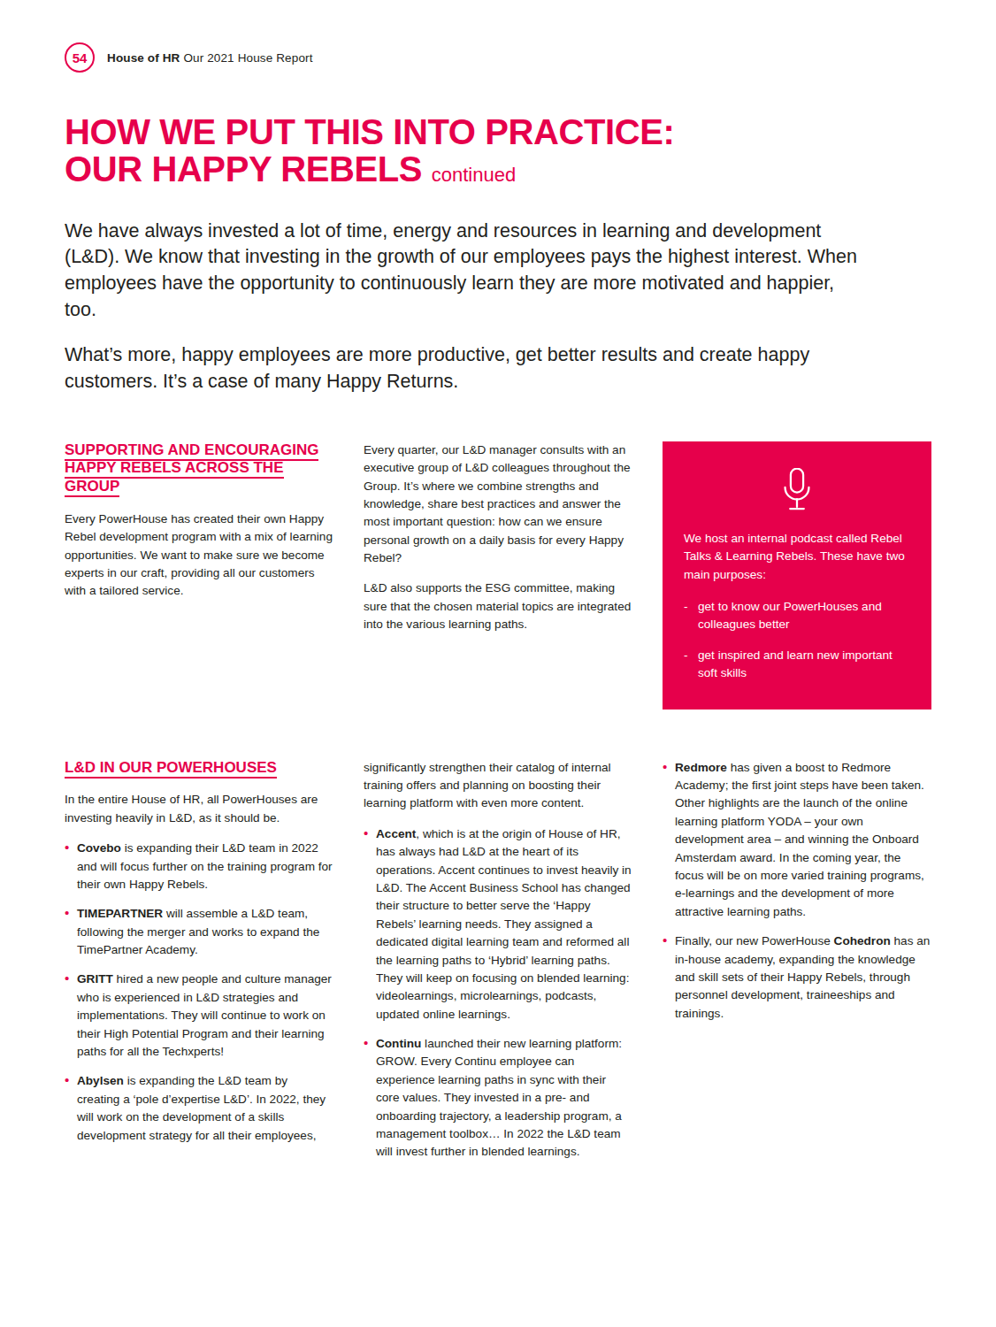54
House of HR Our 2021 House Report
How we put this into practice:
Our Happy Rebels continued
We have always invested a lot of time, energy and resources in learning and development (L&D). We know that investing in the growth of our employees pays the highest interest. When employees have the opportunity to continuously learn they are more motivated and happier, too.
What’s more, happy employees are more productive, get better results and create happy customers. It’s a case of many Happy Returns.
Supporting and encouraging Happy Rebels across the Group
Every PowerHouse has created their own Happy Rebel development program with a mix of learning opportunities. We want to make sure we become experts in our craft, providing all our customers with a tailored service.
Every quarter, our L&D manager consults with an executive group of L&D colleagues throughout the Group. It’s where we combine strengths and knowledge, share best practices and answer the most important question: how can we ensure personal growth on a daily basis for every Happy Rebel?
L&D also supports the ESG committee, making sure that the chosen material topics are integrated into the various learning paths.
We host an internal podcast called Rebel Talks & Learning Rebels. These have two main purposes:
get to know our PowerHouses and colleagues better
get inspired and learn new important soft skills
L&D in our PowerHouses
In the entire House of HR, all PowerHouses are investing heavily in L&D, as it should be.
Covebo is expanding their L&D team in 2022 and will focus further on the training program for their own Happy Rebels.
TIMEPARTNER will assemble a L&D team, following the merger and works to expand the TimePartner Academy.
GRITT hired a new people and culture manager who is experienced in L&D strategies and implementations. They will continue to work on their High Potential Program and their learning paths for all the Techxperts!
Abylsen is expanding the L&D team by creating a ‘pole d’expertise L&D’. In 2022, they will work on the development of a skills development strategy for all their employees,
significantly strengthen their catalog of internal training offers and planning on boosting their learning platform with even more content.
Accent, which is at the origin of House of HR, has always had L&D at the heart of its operations. Accent continues to invest heavily in L&D. The Accent Business School has changed their structure to better serve the ‘Happy Rebels’ learning needs. They assigned a dedicated digital learning team and reformed all the learning paths to ‘Hybrid’ learning paths. They will keep on focusing on blended learning: videolearnings, microlearnings, podcasts, updated online learnings.
Continu launched their new learning platform: GROW. Every Continu employee can experience learning paths in sync with their core values. They invested in a pre- and onboarding trajectory, a leadership program, a management toolbox… In 2022 the L&D team will invest further in blended learnings.
Redmore has given a boost to Redmore Academy; the first joint steps have been taken. Other highlights are the launch of the online learning platform YODA – your own development area – and winning the Onboard Amsterdam award. In the coming year, the focus will be on more varied training programs, e-learnings and the development of more attractive learning paths.
Finally, our new PowerHouse Cohedron has an in-house academy, expanding the knowledge and skill sets of their Happy Rebels, through personnel development, traineeships and trainings.